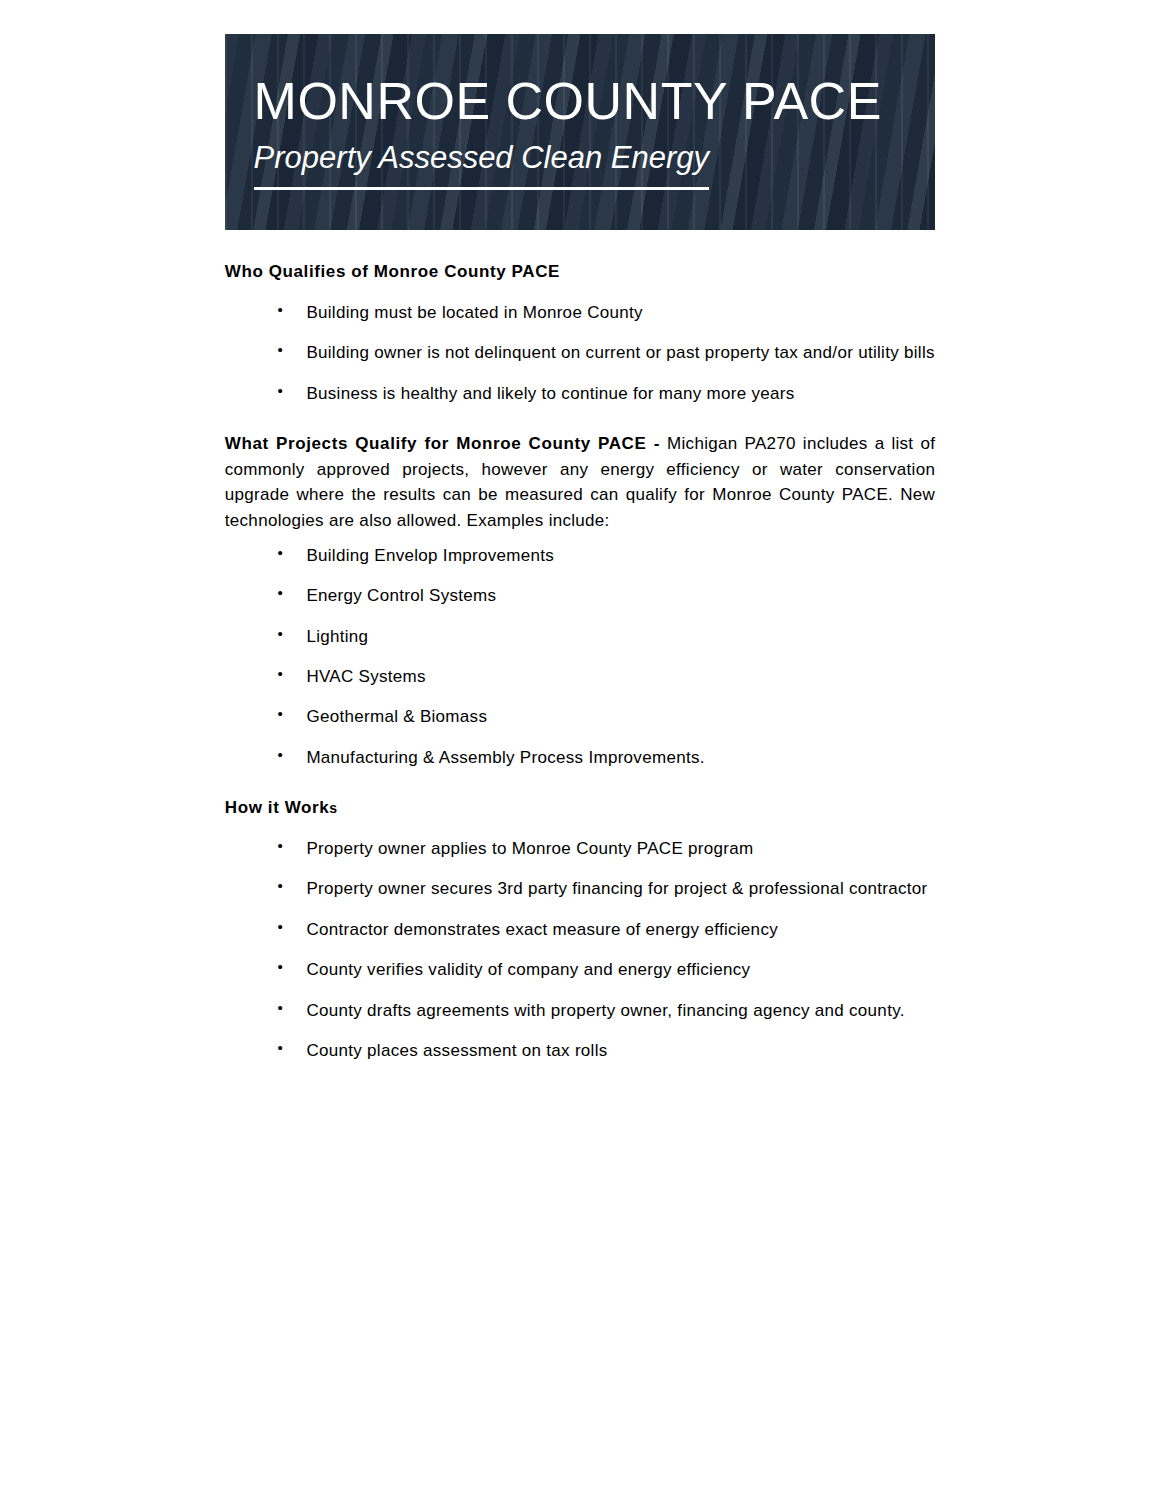MONROE COUNTY PACE
Property Assessed Clean Energy
Who Qualifies of Monroe County PACE
Building must be located in Monroe County
Building owner is not delinquent on current or past property tax and/or utility bills
Business is healthy and likely to continue for many more years
What Projects Qualify for Monroe County PACE - Michigan PA270 includes a list of commonly approved projects, however any energy efficiency or water conservation upgrade where the results can be measured can qualify for Monroe County PACE. New technologies are also allowed. Examples include:
Building Envelop Improvements
Energy Control Systems
Lighting
HVAC Systems
Geothermal & Biomass
Manufacturing & Assembly Process Improvements.
How it Works
Property owner applies to Monroe County PACE program
Property owner secures 3rd party financing for project & professional contractor
Contractor demonstrates exact measure of energy efficiency
County verifies validity of company and energy efficiency
County drafts agreements with property owner, financing agency and county.
County places assessment on tax rolls